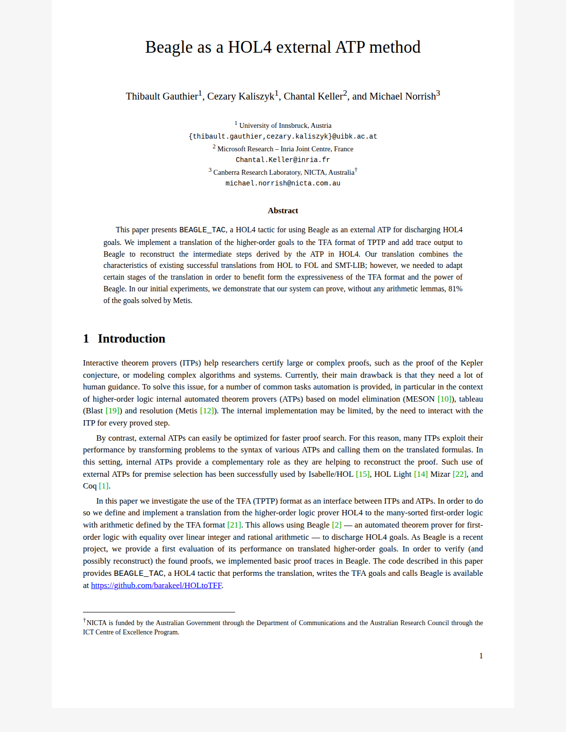Beagle as a HOL4 external ATP method
Thibault Gauthier1, Cezary Kaliszyk1, Chantal Keller2, and Michael Norrish3
1 University of Innsbruck, Austria
{thibault.gauthier,cezary.kaliszyk}@uibk.ac.at
2 Microsoft Research – Inria Joint Centre, France
Chantal.Keller@inria.fr
3 Canberra Research Laboratory, NICTA, Australia†
michael.norrish@nicta.com.au
Abstract
This paper presents BEAGLE_TAC, a HOL4 tactic for using Beagle as an external ATP for discharging HOL4 goals. We implement a translation of the higher-order goals to the TFA format of TPTP and add trace output to Beagle to reconstruct the intermediate steps derived by the ATP in HOL4. Our translation combines the characteristics of existing successful translations from HOL to FOL and SMT-LIB; however, we needed to adapt certain stages of the translation in order to benefit form the expressiveness of the TFA format and the power of Beagle. In our initial experiments, we demonstrate that our system can prove, without any arithmetic lemmas, 81% of the goals solved by Metis.
1 Introduction
Interactive theorem provers (ITPs) help researchers certify large or complex proofs, such as the proof of the Kepler conjecture, or modeling complex algorithms and systems. Currently, their main drawback is that they need a lot of human guidance. To solve this issue, for a number of common tasks automation is provided, in particular in the context of higher-order logic internal automated theorem provers (ATPs) based on model elimination (MESON [10]), tableau (Blast [19]) and resolution (Metis [12]). The internal implementation may be limited, by the need to interact with the ITP for every proved step.
By contrast, external ATPs can easily be optimized for faster proof search. For this reason, many ITPs exploit their performance by transforming problems to the syntax of various ATPs and calling them on the translated formulas. In this setting, internal ATPs provide a complementary role as they are helping to reconstruct the proof. Such use of external ATPs for premise selection has been successfully used by Isabelle/HOL [15], HOL Light [14] Mizar [22], and Coq [1].
In this paper we investigate the use of the TFA (TPTP) format as an interface between ITPs and ATPs. In order to do so we define and implement a translation from the higher-order logic prover HOL4 to the many-sorted first-order logic with arithmetic defined by the TFA format [21]. This allows using Beagle [2] — an automated theorem prover for first-order logic with equality over linear integer and rational arithmetic — to discharge HOL4 goals. As Beagle is a recent project, we provide a first evaluation of its performance on translated higher-order goals. In order to verify (and possibly reconstruct) the found proofs, we implemented basic proof traces in Beagle. The code described in this paper provides BEAGLE_TAC, a HOL4 tactic that performs the translation, writes the TFA goals and calls Beagle is available at https://github.com/barakeel/HOLtoTFF.
†NICTA is funded by the Australian Government through the Department of Communications and the Australian Research Council through the ICT Centre of Excellence Program.
1